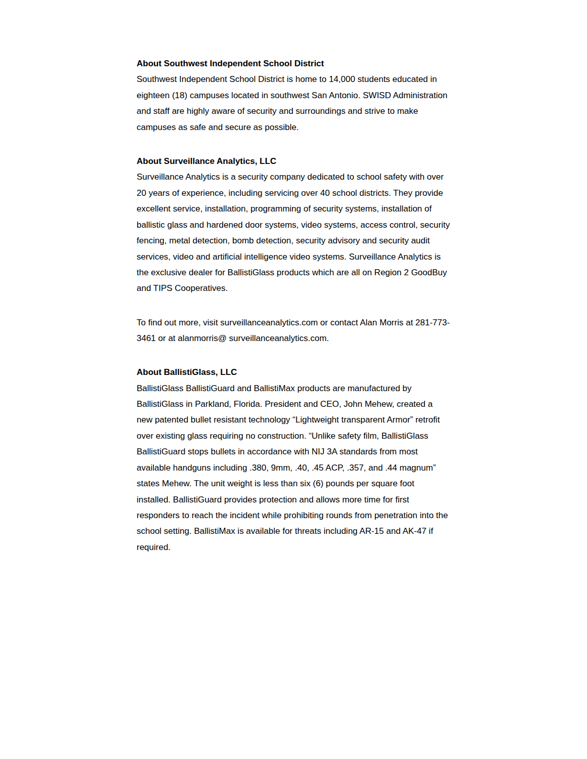About Southwest Independent School District
Southwest Independent School District is home to 14,000 students educated in eighteen (18) campuses located in southwest San Antonio. SWISD Administration and staff are highly aware of security and surroundings and strive to make campuses as safe and secure as possible.
About Surveillance Analytics, LLC
Surveillance Analytics is a security company dedicated to school safety with over 20 years of experience, including servicing over 40 school districts. They provide excellent service, installation, programming of security systems, installation of ballistic glass and hardened door systems, video systems, access control, security fencing, metal detection, bomb detection, security advisory and security audit services, video and artificial intelligence video systems. Surveillance Analytics is the exclusive dealer for BallistiGlass products which are all on Region 2 GoodBuy and TIPS Cooperatives.
To find out more, visit surveillanceanalytics.com or contact Alan Morris at 281-773-3461 or at alanmorris@ surveillanceanalytics.com.
About BallistiGlass, LLC
BallistiGlass BallistiGuard and BallistiMax products are manufactured by BallistiGlass in Parkland, Florida. President and CEO, John Mehew, created a new patented bullet resistant technology “Lightweight transparent Armor” retrofit over existing glass requiring no construction. “Unlike safety film, BallistiGlass BallistiGuard stops bullets in accordance with NIJ 3A standards from most available handguns including .380, 9mm, .40, .45 ACP, .357, and .44 magnum” states Mehew. The unit weight is less than six (6) pounds per square foot installed. BallistiGuard provides protection and allows more time for first responders to reach the incident while prohibiting rounds from penetration into the school setting. BallistiMax is available for threats including AR-15 and AK-47 if required.